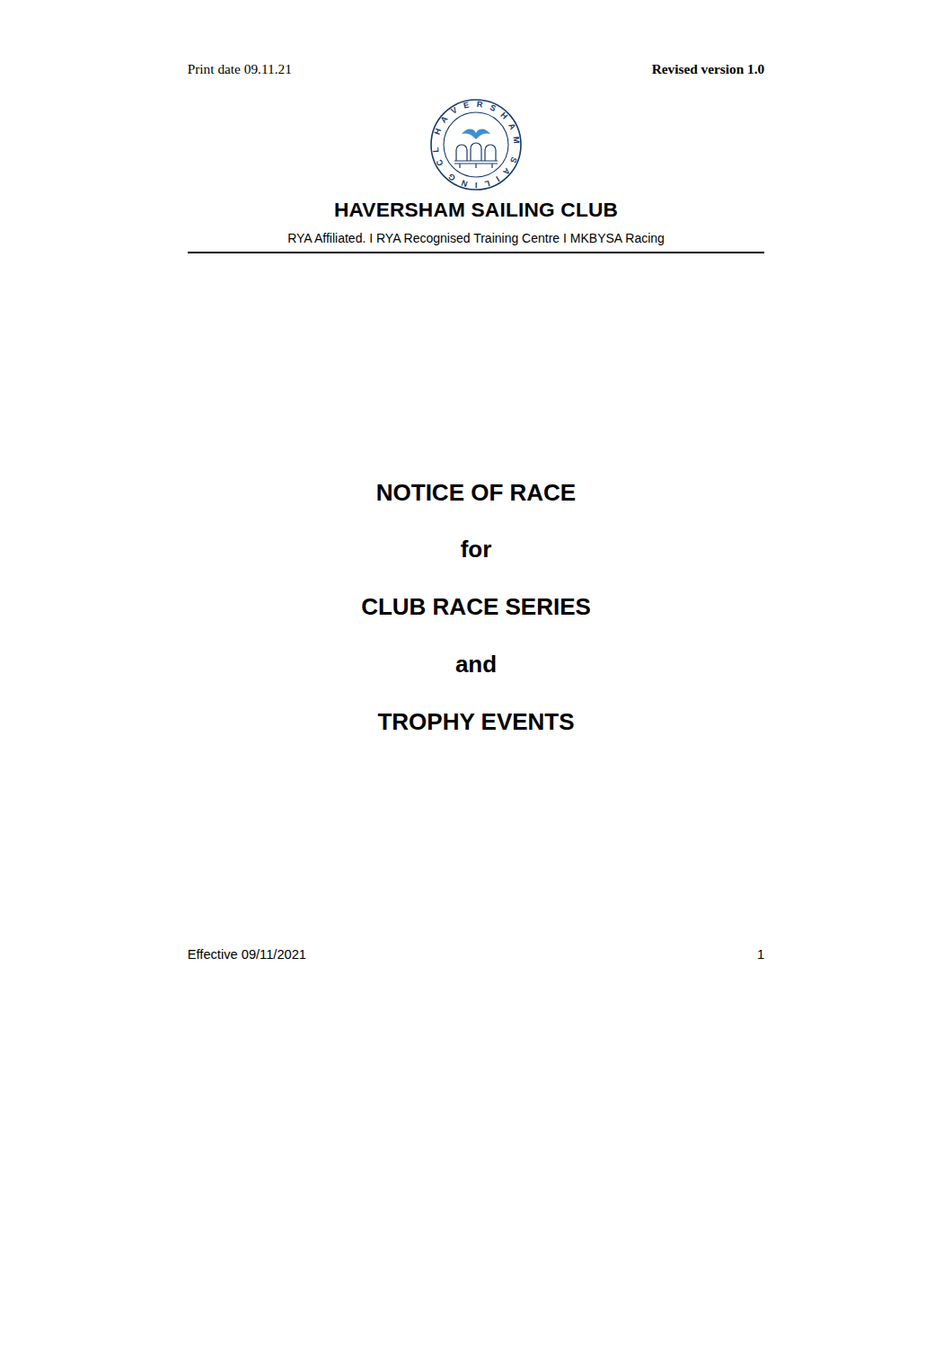Print date 09.11.21 Revised version 1.0
H A V E R S H A M S A I L I N G C L U B
HAVERSHAM SAILING CLUB
RYA Affiliated. I RYA Recognised Training Centre I MKBYSA Racing
NOTICE OF RACE
for
CLUB RACE SERIES
and
TROPHY EVENTS
Effective 09/11/2021 1